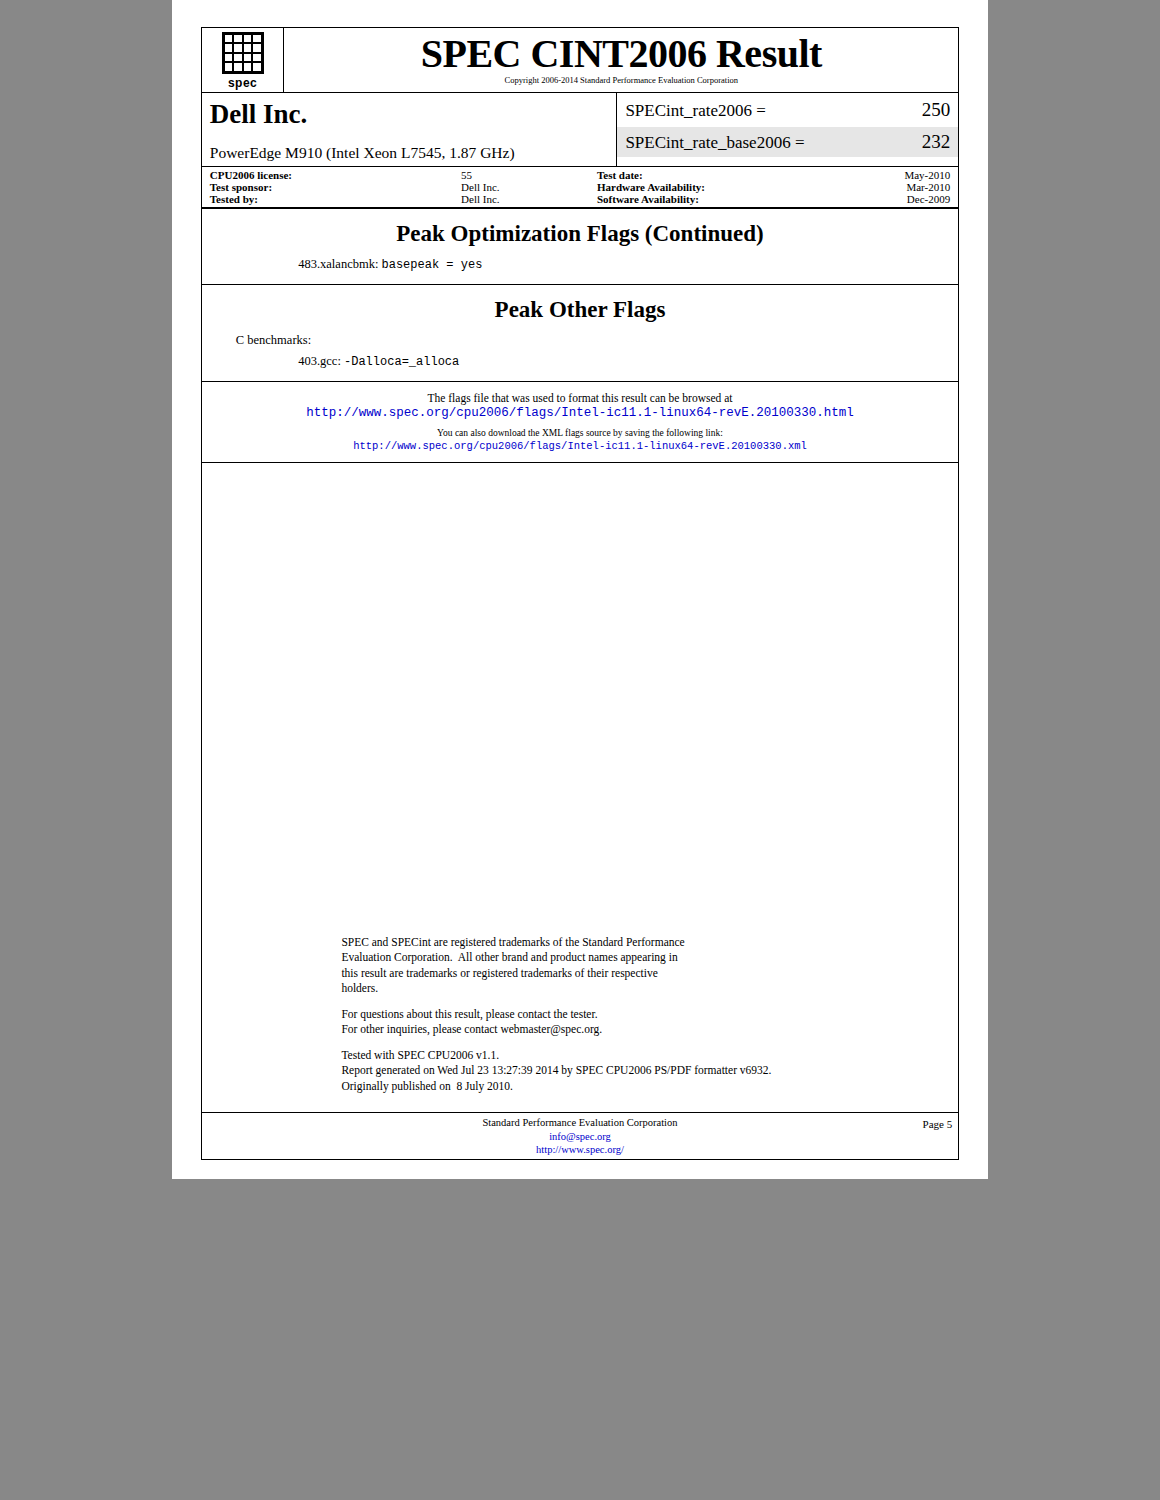spec
SPEC CINT2006 Result
Copyright 2006-2014 Standard Performance Evaluation Corporation
Dell Inc.
PowerEdge M910 (Intel Xeon L7545, 1.87 GHz)
SPECint_rate2006 = 250
SPECint_rate_base2006 = 232
| CPU2006 license: | 55 |
| Test sponsor: | Dell Inc. |
| Tested by: | Dell Inc. |
| Test date: | May-2010 |
| Hardware Availability: | Mar-2010 |
| Software Availability: | Dec-2009 |
Peak Optimization Flags (Continued)
483.xalancbmk: basepeak = yes
Peak Other Flags
C benchmarks:
403.gcc: -Dalloca=_alloca
The flags file that was used to format this result can be browsed at http://www.spec.org/cpu2006/flags/Intel-ic11.1-linux64-revE.20100330.html
You can also download the XML flags source by saving the following link: http://www.spec.org/cpu2006/flags/Intel-ic11.1-linux64-revE.20100330.xml
SPEC and SPECint are registered trademarks of the Standard Performance
Evaluation Corporation. All other brand and product names appearing in
this result are trademarks or registered trademarks of their respective
holders.
For questions about this result, please contact the tester.
For other inquiries, please contact webmaster@spec.org.
Tested with SPEC CPU2006 v1.1.
Report generated on Wed Jul 23 13:27:39 2014 by SPEC CPU2006 PS/PDF formatter v6932.
Originally published on 8 July 2010.
Standard Performance Evaluation Corporation
info@spec.org
http://www.spec.org/
Page 5